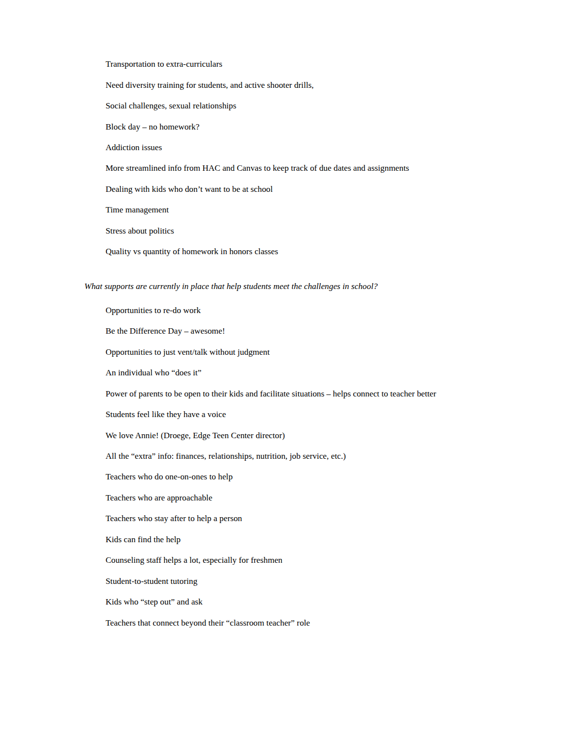Transportation to extra-curriculars
Need diversity training for students, and active shooter drills,
Social challenges, sexual relationships
Block day – no homework?
Addiction issues
More streamlined info from HAC and Canvas to keep track of due dates and assignments
Dealing with kids who don’t want to be at school
Time management
Stress about politics
Quality vs quantity of homework in honors classes
What supports are currently in place that help students meet the challenges in school?
Opportunities to re-do work
Be the Difference Day – awesome!
Opportunities to just vent/talk without judgment
An individual who “does it”
Power of parents to be open to their kids and facilitate situations – helps connect to teacher better
Students feel like they have a voice
We love Annie! (Droege, Edge Teen Center director)
All the “extra” info: finances, relationships, nutrition, job service, etc.)
Teachers who do one-on-ones to help
Teachers who are approachable
Teachers who stay after to help a person
Kids can find the help
Counseling staff helps a lot, especially for freshmen
Student-to-student tutoring
Kids who “step out” and ask
Teachers that connect beyond their “classroom teacher” role